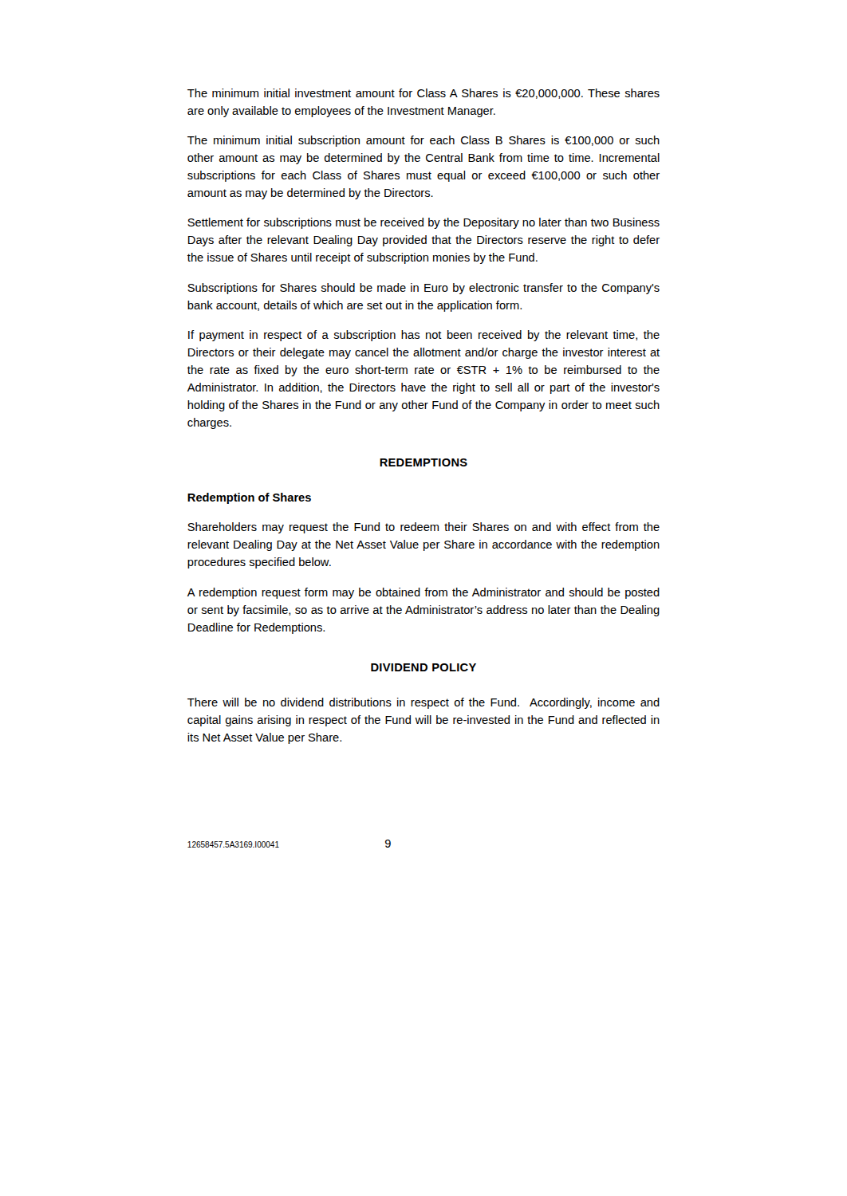The minimum initial investment amount for Class A Shares is €20,000,000. These shares are only available to employees of the Investment Manager.
The minimum initial subscription amount for each Class B Shares is €100,000 or such other amount as may be determined by the Central Bank from time to time. Incremental subscriptions for each Class of Shares must equal or exceed €100,000 or such other amount as may be determined by the Directors.
Settlement for subscriptions must be received by the Depositary no later than two Business Days after the relevant Dealing Day provided that the Directors reserve the right to defer the issue of Shares until receipt of subscription monies by the Fund.
Subscriptions for Shares should be made in Euro by electronic transfer to the Company's bank account, details of which are set out in the application form.
If payment in respect of a subscription has not been received by the relevant time, the Directors or their delegate may cancel the allotment and/or charge the investor interest at the rate as fixed by the euro short-term rate or €STR + 1% to be reimbursed to the Administrator. In addition, the Directors have the right to sell all or part of the investor's holding of the Shares in the Fund or any other Fund of the Company in order to meet such charges.
REDEMPTIONS
Redemption of Shares
Shareholders may request the Fund to redeem their Shares on and with effect from the relevant Dealing Day at the Net Asset Value per Share in accordance with the redemption procedures specified below.
A redemption request form may be obtained from the Administrator and should be posted or sent by facsimile, so as to arrive at the Administrator’s address no later than the Dealing Deadline for Redemptions.
DIVIDEND POLICY
There will be no dividend distributions in respect of the Fund. Accordingly, income and capital gains arising in respect of the Fund will be re-invested in the Fund and reflected in its Net Asset Value per Share.
12658457.5A3169.I00041 9